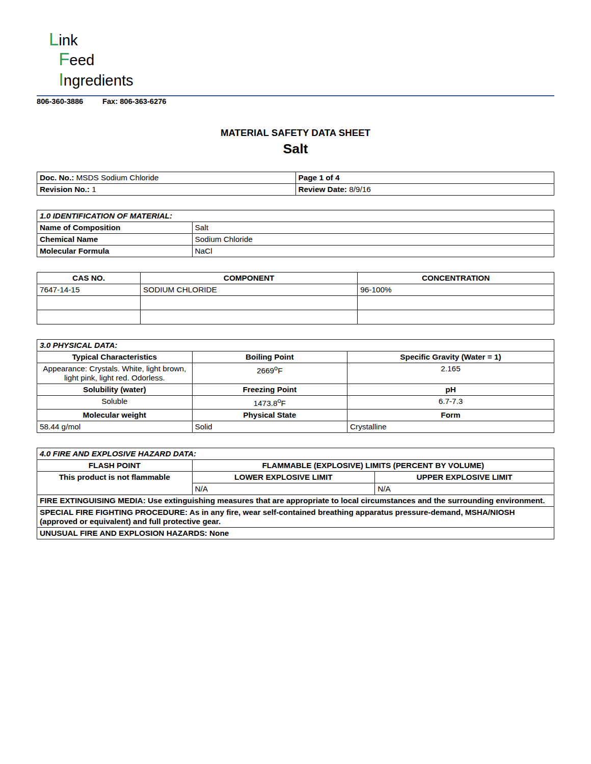Link
Feed
Ingredients
806-360-3886 Fax: 806-363-6276
MATERIAL SAFETY DATA SHEET
Salt
| Doc. No.: MSDS Sodium Chloride | Page 1 of 4 |
| Revision No.: 1 | Review Date: 8/9/16 |
| 1.0 IDENTIFICATION OF MATERIAL: |
| Name of Composition | Salt |
| Chemical Name | Sodium Chloride |
| Molecular Formula | NaCl |
| CAS NO. | COMPONENT | CONCENTRATION |
| --- | --- | --- |
| 7647-14-15 | SODIUM CHLORIDE | 96-100% |
| 3.0 PHYSICAL DATA: |
| Typical Characteristics | Boiling Point | Specific Gravity (Water = 1) |
| Appearance: Crystals. White, light brown, light pink, light red. Odorless. | 2669 o F | 2.165 |
| Solubility (water) | Freezing Point | pH |
| Soluble | 1473.8 o F | 6.7-7.3 |
| Molecular weight | Physical State | Form |
| 58.44 g/mol | Solid | Crystalline |
| 4.0 FIRE AND EXPLOSIVE HAZARD DATA: |
| FLASH POINT | FLAMMABLE (EXPLOSIVE) LIMITS (PERCENT BY VOLUME) |
| This product is not flammable | LOWER EXPLOSIVE LIMIT | UPPER EXPLOSIVE LIMIT |
| N/A | N/A |
| FIRE EXTINGUISING MEDIA: Use extinguishing measures that are appropriate to local circumstances and the surrounding environment. |
| SPECIAL FIRE FIGHTING PROCEDURE: As in any fire, wear self-contained breathing apparatus pressure-demand, MSHA/NIOSH (approved or equivalent) and full protective gear. |
| UNUSUAL FIRE AND EXPLOSION HAZARDS: None |